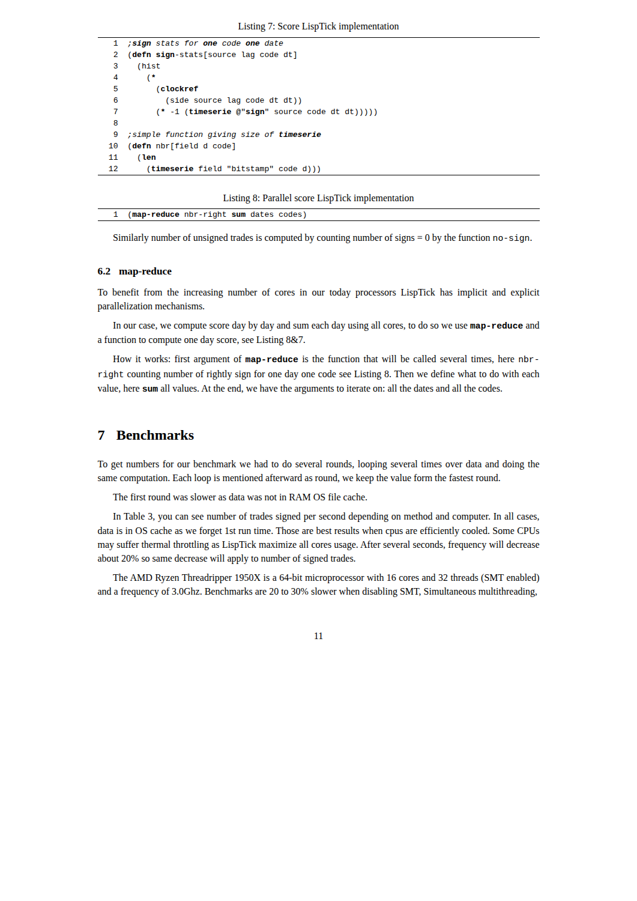Listing 7: Score LispTick implementation
| 1 | ; sign stats for one code one date |
| 2 | ( defn sign -stats[source lag code dt] |
| 3 | (hist |
| 4 | ( * |
| 5 | ( clockref |
| 6 | (side source lag code dt dt)) |
| 7 | ( * -1 ( timeserie @" sign " source code dt dt))))) |
| 8 | |
| 9 | ;simple function giving size of timeserie |
| 10 | ( defn nbr[field d code] |
| 11 | ( len |
| 12 | ( timeserie field "bitstamp" code d))) |
Listing 8: Parallel score LispTick implementation
| 1 | ( map-reduce nbr-right sum dates codes) |
Similarly number of unsigned trades is computed by counting number of signs = 0 by the function no-sign.
6.2map-reduce
To benefit from the increasing number of cores in our today processors LispTick has implicit and explicit parallelization mechanisms.
In our case, we compute score day by day and sum each day using all cores, to do so we use map-reduce and a function to compute one day score, see Listing 8&7.
How it works: first argument of map-reduce is the function that will be called several times, here nbr-right counting number of rightly sign for one day one code see Listing 8. Then we define what to do with each value, here sum all values. At the end, we have the arguments to iterate on: all the dates and all the codes.
7 Benchmarks
To get numbers for our benchmark we had to do several rounds, looping several times over data and doing the same computation. Each loop is mentioned afterward as round, we keep the value form the fastest round.
The first round was slower as data was not in RAM OS file cache.
In Table 3, you can see number of trades signed per second depending on method and computer. In all cases, data is in OS cache as we forget 1st run time. Those are best results when cpus are efficiently cooled. Some CPUs may suffer thermal throttling as LispTick maximize all cores usage. After several seconds, frequency will decrease about 20% so same decrease will apply to number of signed trades.
The AMD Ryzen Threadripper 1950X is a 64-bit microprocessor with 16 cores and 32 threads (SMT enabled) and a frequency of 3.0Ghz. Benchmarks are 20 to 30% slower when disabling SMT, Simultaneous multithreading,
11